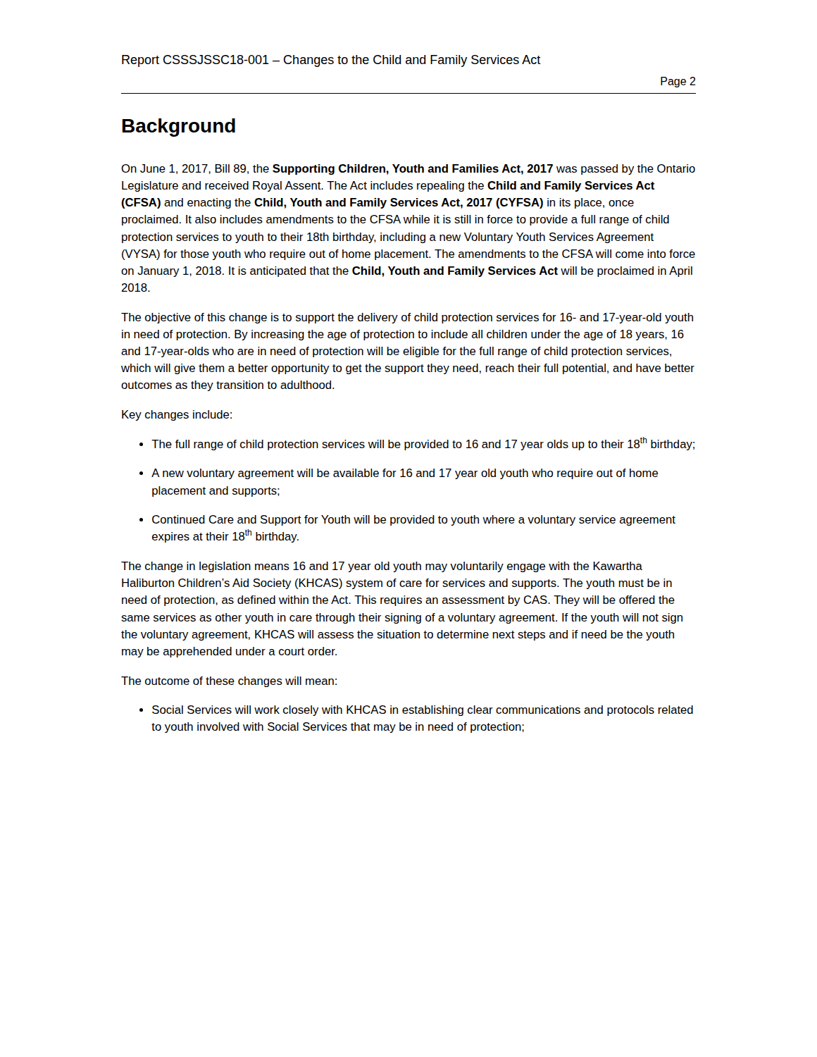Report CSSSJSSC18-001 – Changes to the Child and Family Services Act
Page 2
Background
On June 1, 2017, Bill 89, the Supporting Children, Youth and Families Act, 2017 was passed by the Ontario Legislature and received Royal Assent. The Act includes repealing the Child and Family Services Act (CFSA) and enacting the Child, Youth and Family Services Act, 2017 (CYFSA) in its place, once proclaimed. It also includes amendments to the CFSA while it is still in force to provide a full range of child protection services to youth to their 18th birthday, including a new Voluntary Youth Services Agreement (VYSA) for those youth who require out of home placement. The amendments to the CFSA will come into force on January 1, 2018. It is anticipated that the Child, Youth and Family Services Act will be proclaimed in April 2018.
The objective of this change is to support the delivery of child protection services for 16- and 17-year-old youth in need of protection. By increasing the age of protection to include all children under the age of 18 years, 16 and 17-year-olds who are in need of protection will be eligible for the full range of child protection services, which will give them a better opportunity to get the support they need, reach their full potential, and have better outcomes as they transition to adulthood.
Key changes include:
The full range of child protection services will be provided to 16 and 17 year olds up to their 18th birthday;
A new voluntary agreement will be available for 16 and 17 year old youth who require out of home placement and supports;
Continued Care and Support for Youth will be provided to youth where a voluntary service agreement expires at their 18th birthday.
The change in legislation means 16 and 17 year old youth may voluntarily engage with the Kawartha Haliburton Children’s Aid Society (KHCAS) system of care for services and supports. The youth must be in need of protection, as defined within the Act. This requires an assessment by CAS. They will be offered the same services as other youth in care through their signing of a voluntary agreement. If the youth will not sign the voluntary agreement, KHCAS will assess the situation to determine next steps and if need be the youth may be apprehended under a court order.
The outcome of these changes will mean:
Social Services will work closely with KHCAS in establishing clear communications and protocols related to youth involved with Social Services that may be in need of protection;